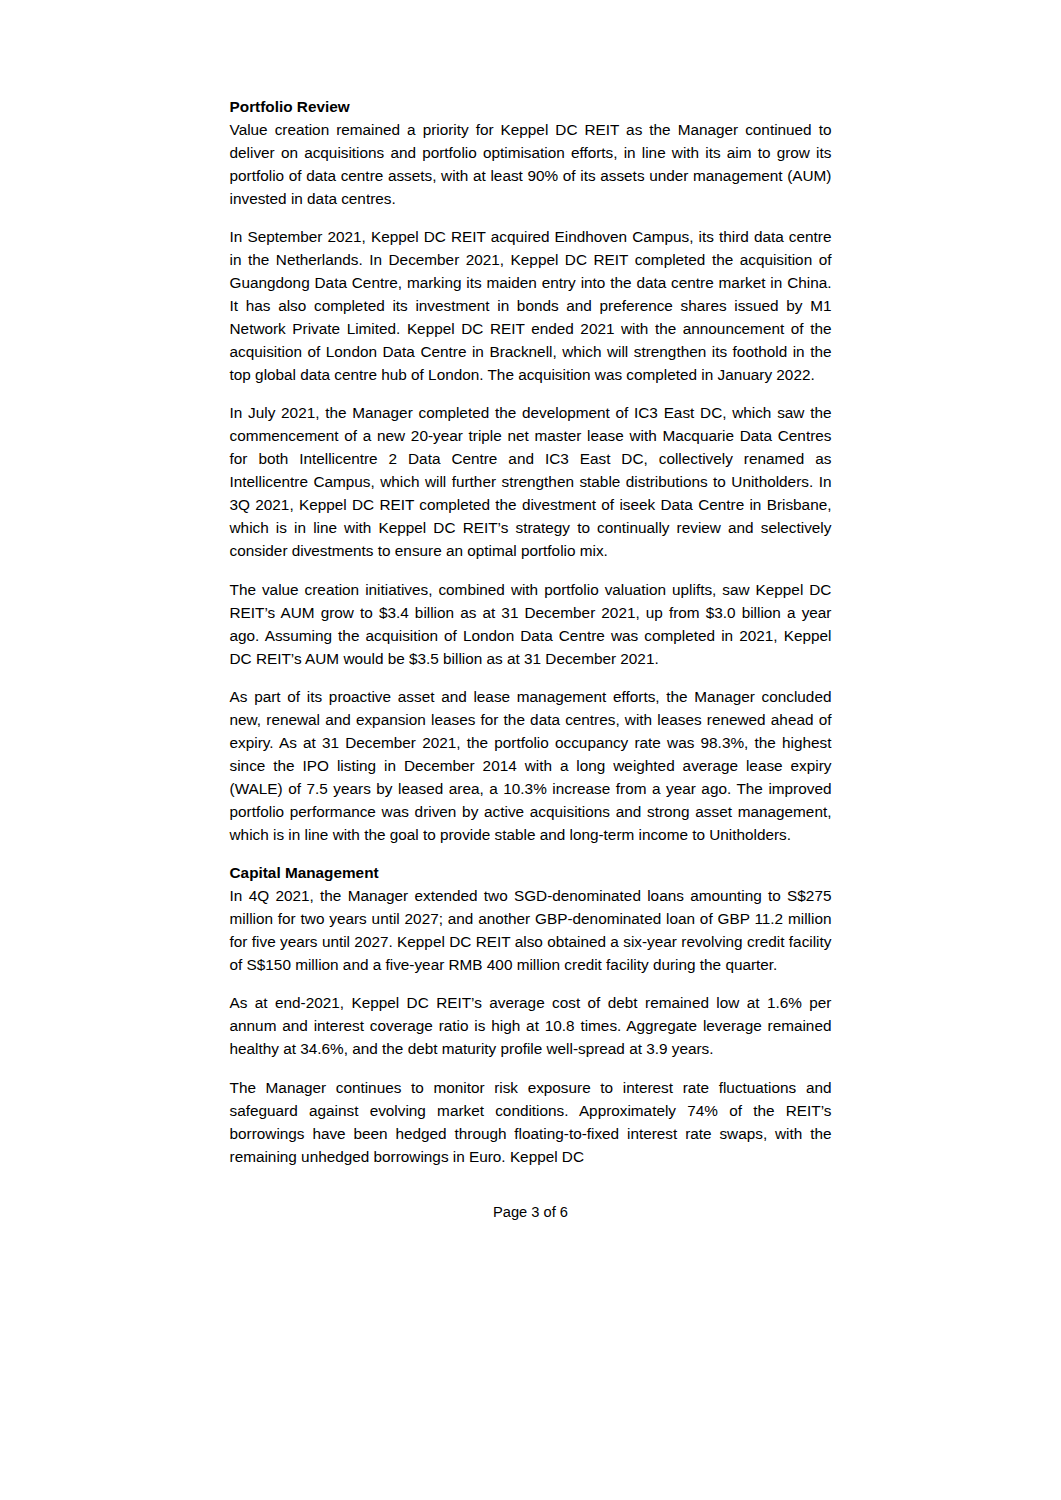Portfolio Review
Value creation remained a priority for Keppel DC REIT as the Manager continued to deliver on acquisitions and portfolio optimisation efforts, in line with its aim to grow its portfolio of data centre assets, with at least 90% of its assets under management (AUM) invested in data centres.
In September 2021, Keppel DC REIT acquired Eindhoven Campus, its third data centre in the Netherlands. In December 2021, Keppel DC REIT completed the acquisition of Guangdong Data Centre, marking its maiden entry into the data centre market in China. It has also completed its investment in bonds and preference shares issued by M1 Network Private Limited. Keppel DC REIT ended 2021 with the announcement of the acquisition of London Data Centre in Bracknell, which will strengthen its foothold in the top global data centre hub of London. The acquisition was completed in January 2022.
In July 2021, the Manager completed the development of IC3 East DC, which saw the commencement of a new 20-year triple net master lease with Macquarie Data Centres for both Intellicentre 2 Data Centre and IC3 East DC, collectively renamed as Intellicentre Campus, which will further strengthen stable distributions to Unitholders. In 3Q 2021, Keppel DC REIT completed the divestment of iseek Data Centre in Brisbane, which is in line with Keppel DC REIT’s strategy to continually review and selectively consider divestments to ensure an optimal portfolio mix.
The value creation initiatives, combined with portfolio valuation uplifts, saw Keppel DC REIT’s AUM grow to $3.4 billion as at 31 December 2021, up from $3.0 billion a year ago. Assuming the acquisition of London Data Centre was completed in 2021, Keppel DC REIT’s AUM would be $3.5 billion as at 31 December 2021.
As part of its proactive asset and lease management efforts, the Manager concluded new, renewal and expansion leases for the data centres, with leases renewed ahead of expiry. As at 31 December 2021, the portfolio occupancy rate was 98.3%, the highest since the IPO listing in December 2014 with a long weighted average lease expiry (WALE) of 7.5 years by leased area, a 10.3% increase from a year ago. The improved portfolio performance was driven by active acquisitions and strong asset management, which is in line with the goal to provide stable and long-term income to Unitholders.
Capital Management
In 4Q 2021, the Manager extended two SGD-denominated loans amounting to S$275 million for two years until 2027; and another GBP-denominated loan of GBP 11.2 million for five years until 2027. Keppel DC REIT also obtained a six-year revolving credit facility of S$150 million and a five-year RMB 400 million credit facility during the quarter.
As at end-2021, Keppel DC REIT’s average cost of debt remained low at 1.6% per annum and interest coverage ratio is high at 10.8 times. Aggregate leverage remained healthy at 34.6%, and the debt maturity profile well-spread at 3.9 years.
The Manager continues to monitor risk exposure to interest rate fluctuations and safeguard against evolving market conditions. Approximately 74% of the REIT’s borrowings have been hedged through floating-to-fixed interest rate swaps, with the remaining unhedged borrowings in Euro. Keppel DC
Page 3 of 6